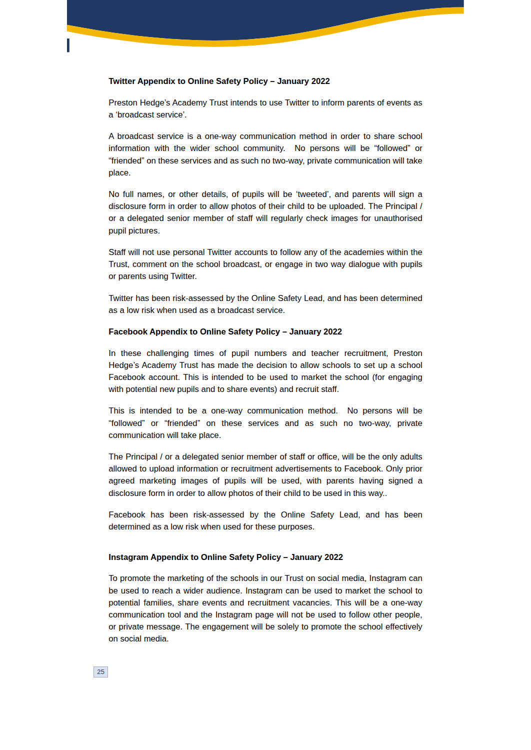Twitter Appendix to Online Safety Policy – January 2022
Preston Hedge’s Academy Trust intends to use Twitter to inform parents of events as a ‘broadcast service’.
A broadcast service is a one-way communication method in order to share school information with the wider school community. No persons will be “followed” or “friended” on these services and as such no two-way, private communication will take place.
No full names, or other details, of pupils will be ‘tweeted’, and parents will sign a disclosure form in order to allow photos of their child to be uploaded. The Principal / or a delegated senior member of staff will regularly check images for unauthorised pupil pictures.
Staff will not use personal Twitter accounts to follow any of the academies within the Trust, comment on the school broadcast, or engage in two way dialogue with pupils or parents using Twitter.
Twitter has been risk-assessed by the Online Safety Lead, and has been determined as a low risk when used as a broadcast service.
Facebook Appendix to Online Safety Policy – January 2022
In these challenging times of pupil numbers and teacher recruitment, Preston Hedge’s Academy Trust has made the decision to allow schools to set up a school Facebook account. This is intended to be used to market the school (for engaging with potential new pupils and to share events) and recruit staff.
This is intended to be a one-way communication method. No persons will be “followed” or “friended” on these services and as such no two-way, private communication will take place.
The Principal / or a delegated senior member of staff or office, will be the only adults allowed to upload information or recruitment advertisements to Facebook. Only prior agreed marketing images of pupils will be used, with parents having signed a disclosure form in order to allow photos of their child to be used in this way..
Facebook has been risk-assessed by the Online Safety Lead, and has been determined as a low risk when used for these purposes.
Instagram Appendix to Online Safety Policy – January 2022
To promote the marketing of the schools in our Trust on social media, Instagram can be used to reach a wider audience. Instagram can be used to market the school to potential families, share events and recruitment vacancies. This will be a one-way communication tool and the Instagram page will not be used to follow other people, or private message. The engagement will be solely to promote the school effectively on social media.
25